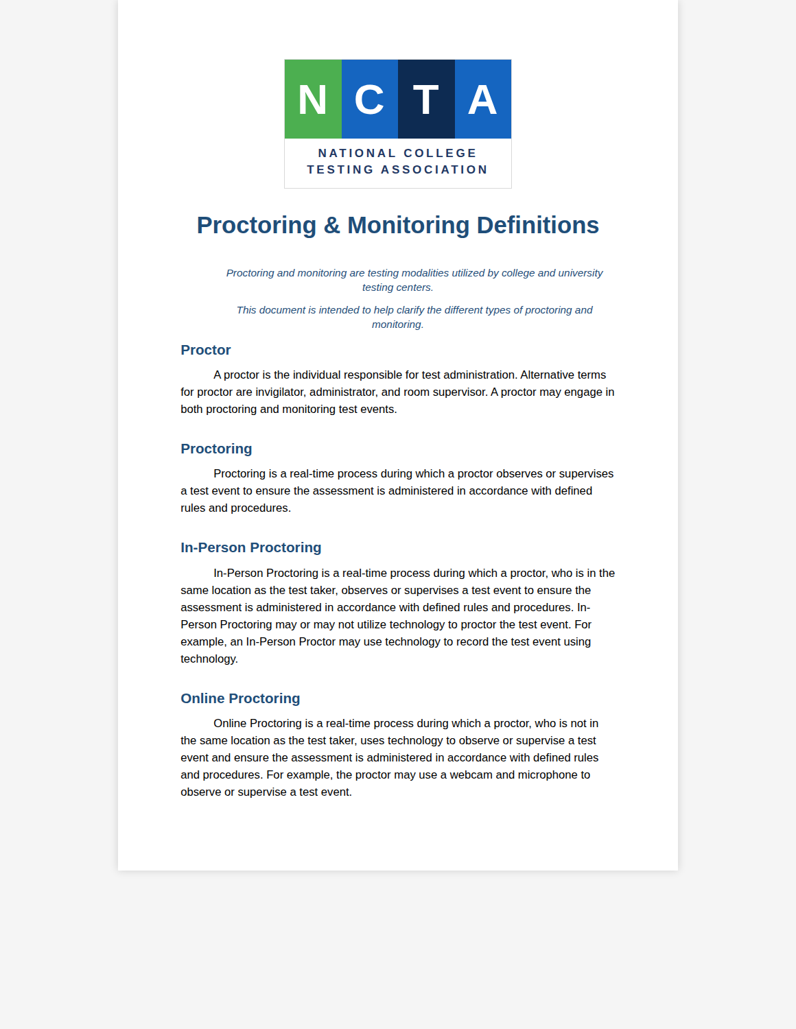NCTA
NATIONAL COLLEGE
TESTING ASSOCIATION
Proctoring & Monitoring Definitions
Proctoring and monitoring are testing modalities utilized by college and university testing centers.
This document is intended to help clarify the different types of proctoring and monitoring.
Proctor
A proctor is the individual responsible for test administration. Alternative terms for proctor are invigilator, administrator, and room supervisor. A proctor may engage in both proctoring and monitoring test events.
Proctoring
Proctoring is a real-time process during which a proctor observes or supervises a test event to ensure the assessment is administered in accordance with defined rules and procedures.
In-Person Proctoring
In-Person Proctoring is a real-time process during which a proctor, who is in the same location as the test taker, observes or supervises a test event to ensure the assessment is administered in accordance with defined rules and procedures. In-Person Proctoring may or may not utilize technology to proctor the test event. For example, an In-Person Proctor may use technology to record the test event using technology.
Online Proctoring
Online Proctoring is a real-time process during which a proctor, who is not in the same location as the test taker, uses technology to observe or supervise a test event and ensure the assessment is administered in accordance with defined rules and procedures. For example, the proctor may use a webcam and microphone to observe or supervise a test event.